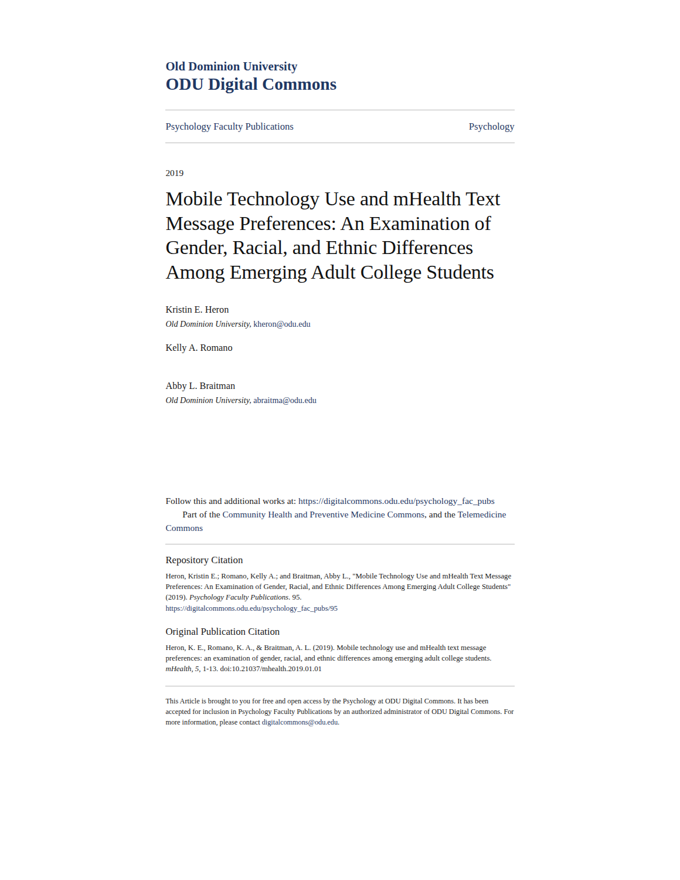Old Dominion University
ODU Digital Commons
Psychology Faculty Publications Psychology
2019
Mobile Technology Use and mHealth Text Message Preferences: An Examination of Gender, Racial, and Ethnic Differences Among Emerging Adult College Students
Kristin E. Heron
Old Dominion University, kheron@odu.edu
Kelly A. Romano
Abby L. Braitman
Old Dominion University, abraitma@odu.edu
Follow this and additional works at: https://digitalcommons.odu.edu/psychology_fac_pubs Part of the Community Health and Preventive Medicine Commons, and the Telemedicine Commons
Repository Citation
Heron, Kristin E.; Romano, Kelly A.; and Braitman, Abby L., "Mobile Technology Use and mHealth Text Message Preferences: An Examination of Gender, Racial, and Ethnic Differences Among Emerging Adult College Students" (2019). Psychology Faculty Publications. 95.
https://digitalcommons.odu.edu/psychology_fac_pubs/95
Original Publication Citation
Heron, K. E., Romano, K. A., & Braitman, A. L. (2019). Mobile technology use and mHealth text message preferences: an examination of gender, racial, and ethnic differences among emerging adult college students. mHealth, 5, 1-13. doi:10.21037/mhealth.2019.01.01
This Article is brought to you for free and open access by the Psychology at ODU Digital Commons. It has been accepted for inclusion in Psychology Faculty Publications by an authorized administrator of ODU Digital Commons. For more information, please contact digitalcommons@odu.edu.